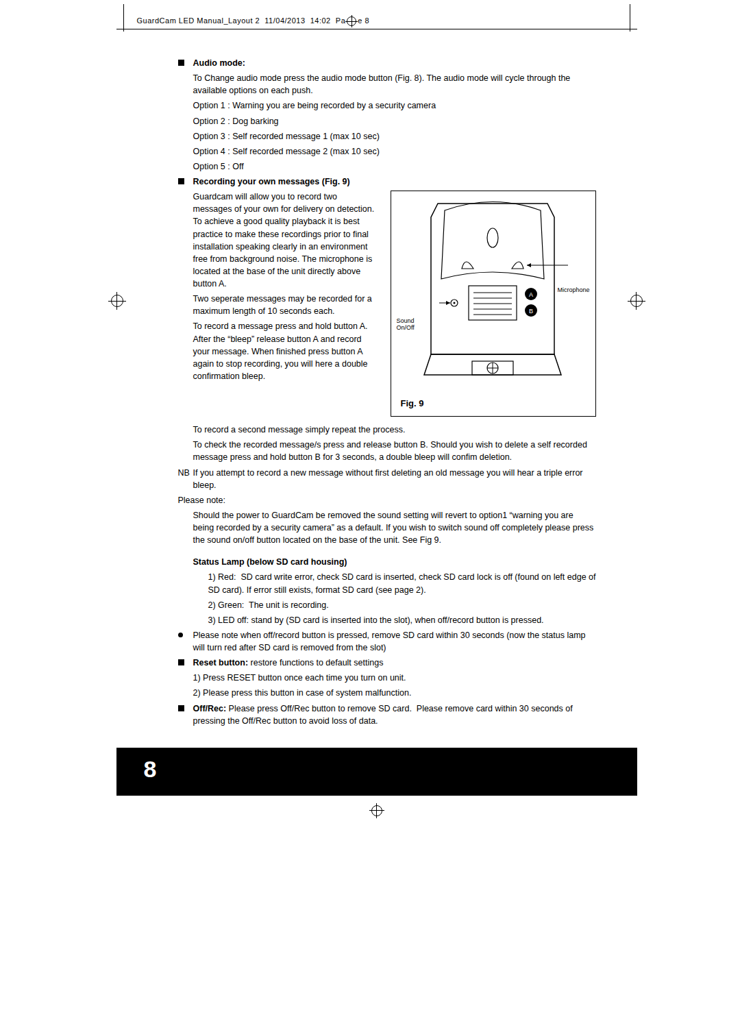GuardCam LED Manual_Layout 2 11/04/2013 14:02 Pa e 8
Audio mode:
To Change audio mode press the audio mode button (Fig. 8). The audio mode will cycle through the available options on each push.
Option 1 : Warning you are being recorded by a security camera
Option 2 : Dog barking
Option 3 : Self recorded message 1 (max 10 sec)
Option 4 : Self recorded message 2 (max 10 sec)
Option 5 : Off
Recording your own messages (Fig. 9)
A B
Microphone
Sound
On/Off
Fig. 9
Guardcam will allow you to record two messages of your own for delivery on detection. To achieve a good quality playback it is best practice to make these recordings prior to final installation speaking clearly in an environment free from background noise. The microphone is located at the base of the unit directly above button A.
Two seperate messages may be recorded for a maximum length of 10 seconds each.
To record a message press and hold button A. After the “bleep” release button A and record your message. When finished press button A again to stop recording, you will here a double confirmation bleep.
To record a second message simply repeat the process.
To check the recorded message/s press and release button B. Should you wish to delete a self recorded message press and hold button B for 3 seconds, a double bleep will confim deletion.
NB If you attempt to record a new message without first deleting an old message you will hear a triple error bleep.
Please note:
Should the power to GuardCam be removed the sound setting will revert to option1 “warning you are being recorded by a security camera” as a default. If you wish to switch sound off completely please press the sound on/off button located on the base of the unit. See Fig 9.
Status Lamp (below SD card housing)
1) Red: SD card write error, check SD card is inserted, check SD card lock is off (found on left edge of SD card). If error still exists, format SD card (see page 2).
2) Green: The unit is recording.
3) LED off: stand by (SD card is inserted into the slot), when off/record button is pressed.
Please note when off/record button is pressed, remove SD card within 30 seconds (now the status lamp will turn red after SD card is removed from the slot)
Reset button: restore functions to default settings
1) Press RESET button once each time you turn on unit.
2) Please press this button in case of system malfunction.
Off/Rec: Please press Off/Rec button to remove SD card. Please remove card within 30 seconds of pressing the Off/Rec button to avoid loss of data.
8